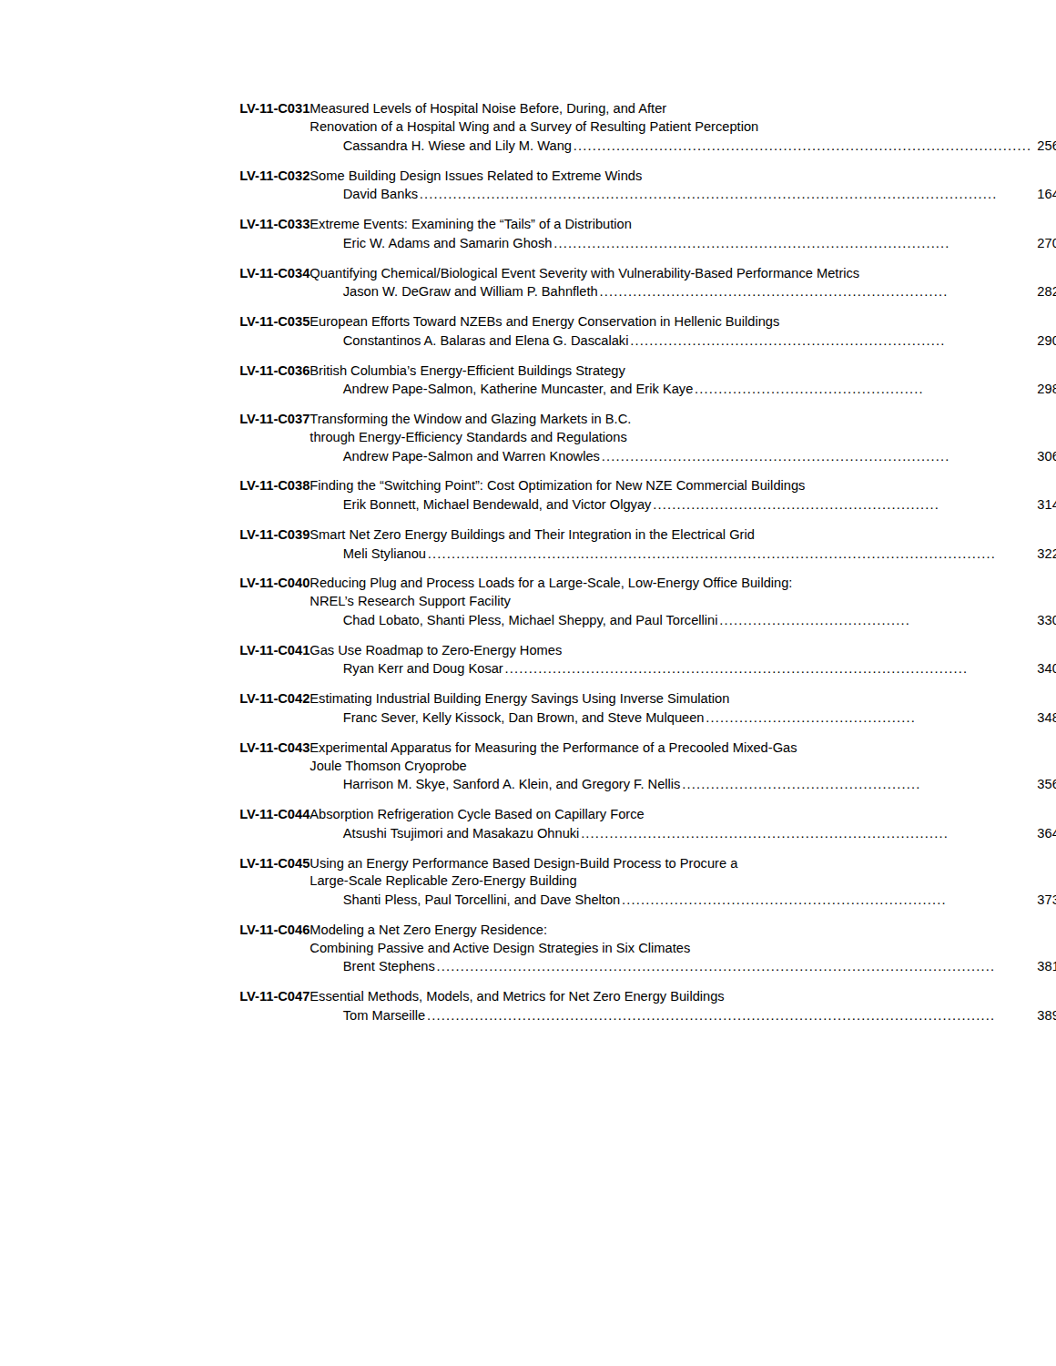| LV-11-C031 | Measured Levels of Hospital Noise Before, During, and After Renovation of a Hospital Wing and a Survey of Resulting Patient Perception Cassandra H. Wiese and Lily M. Wang ................................................................................................ 256 |
| LV-11-C032 | Some Building Design Issues Related to Extreme Winds David Banks ......................................................................................................................... 164 |
| LV-11-C033 | Extreme Events: Examining the “Tails” of a Distribution Eric W. Adams and Samarin Ghosh ................................................................................... 270 |
| LV-11-C034 | Quantifying Chemical/Biological Event Severity with Vulnerability-Based Performance Metrics Jason W. DeGraw and William P. Bahnfleth ......................................................................... 282 |
| LV-11-C035 | European Efforts Toward NZEBs and Energy Conservation in Hellenic Buildings Constantinos A. Balaras and Elena G. Dascalaki .................................................................. 290 |
| LV-11-C036 | British Columbia’s Energy-Efficient Buildings Strategy Andrew Pape-Salmon, Katherine Muncaster, and Erik Kaye ................................................ 298 |
| LV-11-C037 | Transforming the Window and Glazing Markets in B.C. through Energy-Efficiency Standards and Regulations Andrew Pape-Salmon and Warren Knowles ......................................................................... 306 |
| LV-11-C038 | Finding the “Switching Point”: Cost Optimization for New NZE Commercial Buildings Erik Bonnett, Michael Bendewald, and Victor Olgyay ............................................................ 314 |
| LV-11-C039 | Smart Net Zero Energy Buildings and Their Integration in the Electrical Grid Meli Stylianou ....................................................................................................................... 322 |
| LV-11-C040 | Reducing Plug and Process Loads for a Large-Scale, Low-Energy Office Building: NREL’s Research Support Facility Chad Lobato, Shanti Pless, Michael Sheppy, and Paul Torcellini ........................................ 330 |
| LV-11-C041 | Gas Use Roadmap to Zero-Energy Homes Ryan Kerr and Doug Kosar ................................................................................................. 340 |
| LV-11-C042 | Estimating Industrial Building Energy Savings Using Inverse Simulation Franc Sever, Kelly Kissock, Dan Brown, and Steve Mulqueen ............................................ 348 |
| LV-11-C043 | Experimental Apparatus for Measuring the Performance of a Precooled Mixed-Gas Joule Thomson Cryoprobe Harrison M. Skye, Sanford A. Klein, and Gregory F. Nellis .................................................. 356 |
| LV-11-C044 | Absorption Refrigeration Cycle Based on Capillary Force Atsushi Tsujimori and Masakazu Ohnuki ............................................................................. 364 |
| LV-11-C045 | Using an Energy Performance Based Design-Build Process to Procure a Large-Scale Replicable Zero-Energy Building Shanti Pless, Paul Torcellini, and Dave Shelton .................................................................... 373 |
| LV-11-C046 | Modeling a Net Zero Energy Residence: Combining Passive and Active Design Strategies in Six Climates Brent Stephens ..................................................................................................................... 381 |
| LV-11-C047 | Essential Methods, Models, and Metrics for Net Zero Energy Buildings Tom Marseille ....................................................................................................................... 389 |